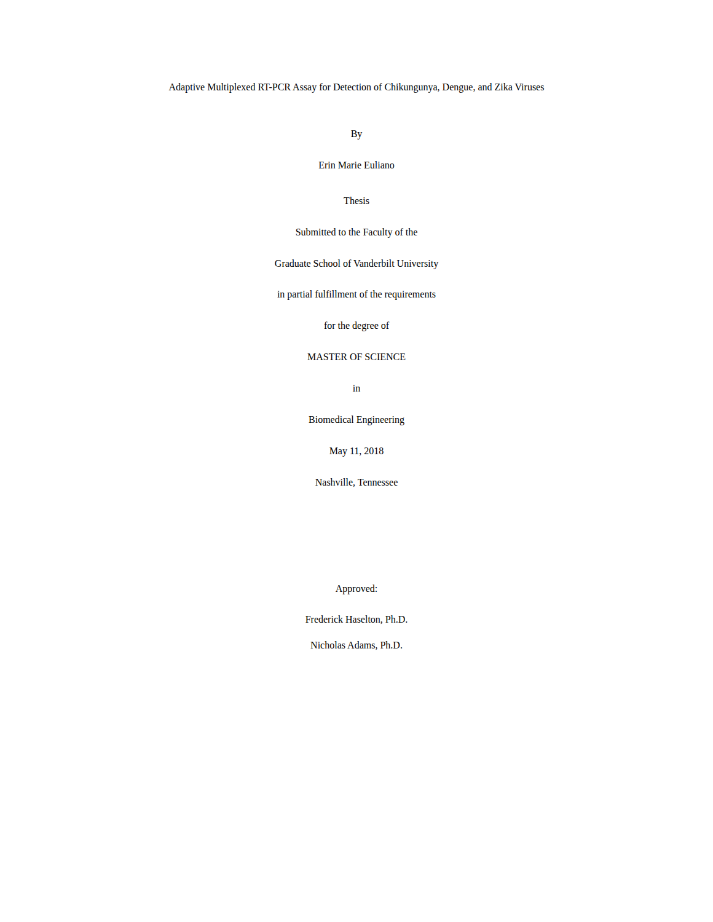Adaptive Multiplexed RT-PCR Assay for Detection of Chikungunya, Dengue, and Zika Viruses
By
Erin Marie Euliano
Thesis
Submitted to the Faculty of the
Graduate School of Vanderbilt University
in partial fulfillment of the requirements
for the degree of
MASTER OF SCIENCE
in
Biomedical Engineering
May 11, 2018
Nashville, Tennessee
Approved:
Frederick Haselton, Ph.D.
Nicholas Adams, Ph.D.